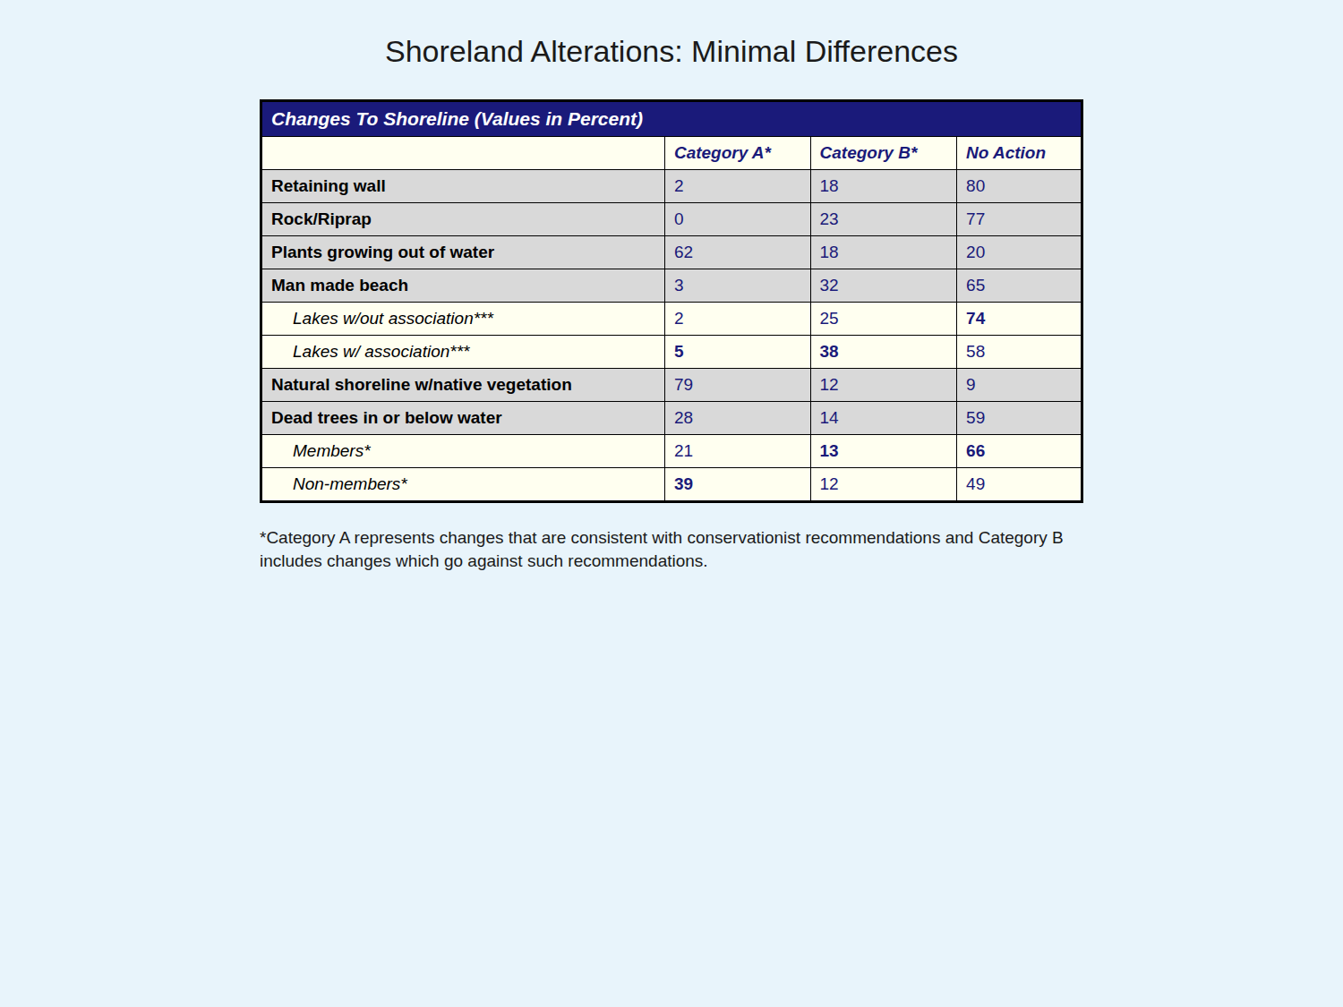Shoreland Alterations: Minimal Differences
| Changes To Shoreline (Values in Percent) |
| | Category A* | Category B* | No Action |
| Retaining wall | 2 | 18 | 80 |
| Rock/Riprap | 0 | 23 | 77 |
| Plants growing out of water | 62 | 18 | 20 |
| Man made beach | 3 | 32 | 65 |
| Lakes w/out association*** | 2 | 25 | 74 |
| Lakes w/ association*** | 5 | 38 | 58 |
| Natural shoreline w/native vegetation | 79 | 12 | 9 |
| Dead trees in or below water | 28 | 14 | 59 |
| Members* | 21 | 13 | 66 |
| Non-members* | 39 | 12 | 49 |
*Category A represents changes that are consistent with conservationist recommendations and Category B includes changes which go against such recommendations.